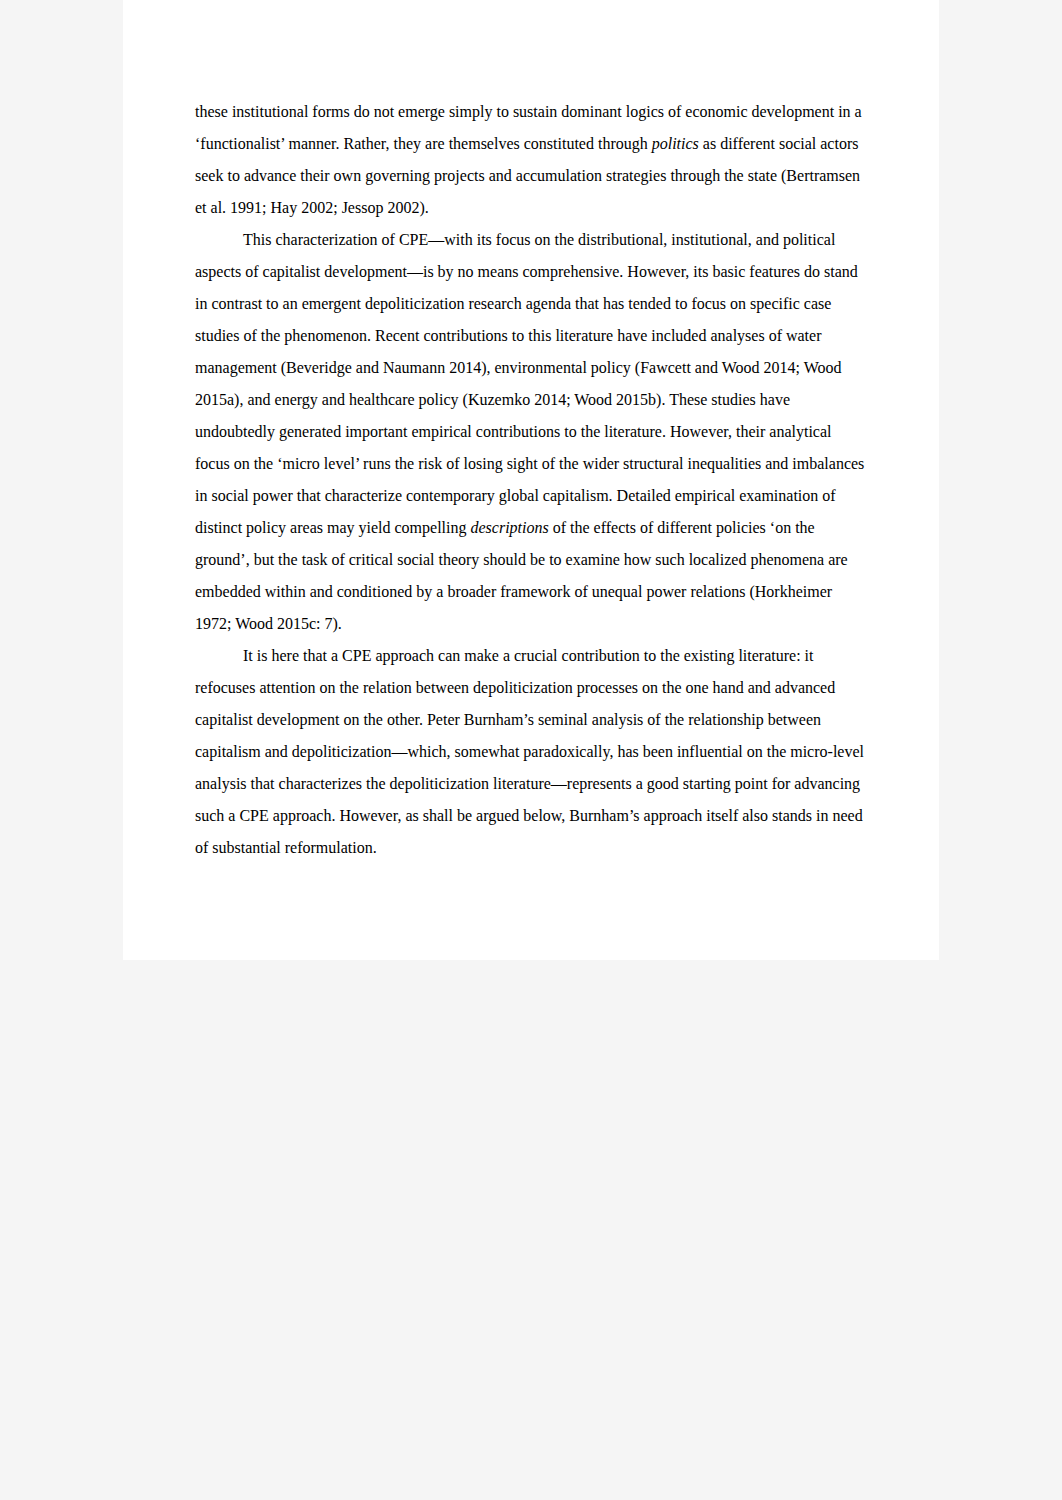these institutional forms do not emerge simply to sustain dominant logics of economic development in a ‘functionalist’ manner. Rather, they are themselves constituted through politics as different social actors seek to advance their own governing projects and accumulation strategies through the state (Bertramsen et al. 1991; Hay 2002; Jessop 2002).
This characterization of CPE—with its focus on the distributional, institutional, and political aspects of capitalist development—is by no means comprehensive. However, its basic features do stand in contrast to an emergent depoliticization research agenda that has tended to focus on specific case studies of the phenomenon. Recent contributions to this literature have included analyses of water management (Beveridge and Naumann 2014), environmental policy (Fawcett and Wood 2014; Wood 2015a), and energy and healthcare policy (Kuzemko 2014; Wood 2015b). These studies have undoubtedly generated important empirical contributions to the literature. However, their analytical focus on the ‘micro level’ runs the risk of losing sight of the wider structural inequalities and imbalances in social power that characterize contemporary global capitalism. Detailed empirical examination of distinct policy areas may yield compelling descriptions of the effects of different policies ‘on the ground’, but the task of critical social theory should be to examine how such localized phenomena are embedded within and conditioned by a broader framework of unequal power relations (Horkheimer 1972; Wood 2015c: 7).
It is here that a CPE approach can make a crucial contribution to the existing literature: it refocuses attention on the relation between depoliticization processes on the one hand and advanced capitalist development on the other. Peter Burnham’s seminal analysis of the relationship between capitalism and depoliticization—which, somewhat paradoxically, has been influential on the micro-level analysis that characterizes the depoliticization literature—represents a good starting point for advancing such a CPE approach. However, as shall be argued below, Burnham’s approach itself also stands in need of substantial reformulation.